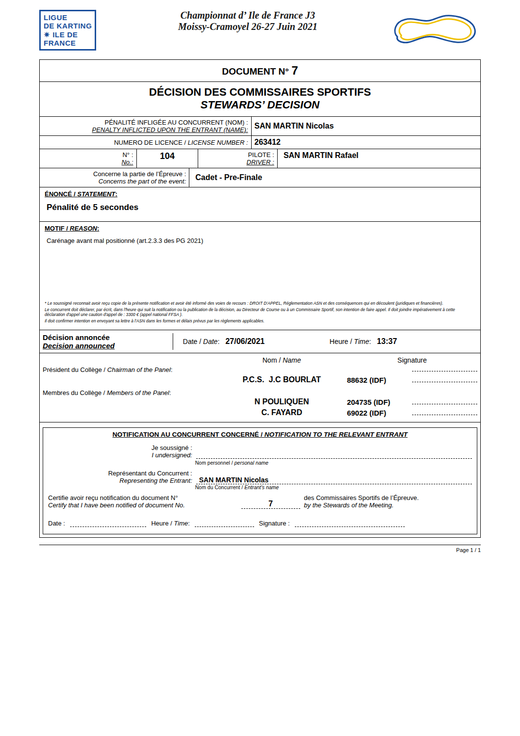LIGUE
DE KARTING
✷ ILE DE
FRANCE
Championnat d’ Ile de France J3
Moissy-Cramoyel 26-27 Juin 2021
DOCUMENT N° 7
DÉCISION DES COMMISSAIRES SPORTIFS
STEWARDS’ DECISION
| PÉNALITÉ INFLIGÉE AU CONCURRENT (NOM) : PENALTY INFLICTED UPON THE ENTRANT (NAME): | SAN MARTIN Nicolas |
| NUMERO DE LICENCE / LICENSE NUMBER : | 263412 |
N° :
No.:
104
PILOTE :
DRIVER :
SAN MARTIN Rafael
Concerne la partie de l’Épreuve :
Concerns the part of the event:
Cadet - Pre-Finale
ÉNONCÉ / STATEMENT:
Pénalité de 5 secondes
MOTIF / REASON:
Carénage avant mal positionné (art.2.3.3 des PG 2021)
* Le soussigné reconnait avoir reçu copie de la présente notification et avoir été informé des voies de recours : DROIT D'APPEL, Réglementation ASN et des conséquences qui en découlent (juridiques et financières).
Le concurrent doit déclarer, par écrit, dans l'heure qui suit la notification ou la publication de la décision, au Directeur de Course ou à un Commissaire Sportif, son intention de faire appel. Il doit joindre impérativement à cette déclaration d'appel une caution d'appel de : 3300 € (appel national FFSA ).
Il doit confirmer intention en envoyant sa lettre à l'ASN dans les formes et délais prévus par les règlements applicables.
Décision annoncée
Decision announced
Date / Date: 27/06/2021
Heure / Time: 13:37
Nom / Name
Signature
Président du Collège / Chairman of the Panel:
P.C.S. J.C BOURLAT
88632 (IDF)
Membres du Collège / Members of the Panel:
N POULIQUEN
204735 (IDF)
C. FAYARD
69022 (IDF)
NOTIFICATION AU CONCURRENT CONCERNÉ / NOTIFICATION TO THE RELEVANT ENTRANT
Je soussigné : I undersigned:
Nom personnel / personal name
Représentant du Concurrent : Representing the Entrant:
SAN MARTIN Nicolas
Nom du Concurrent / Entrant's name
Certifie avoir reçu notification du document N° Certify that I have been notified of document No.
7
des Commissaires Sportifs de l’Épreuve. by the Stewards of the Meeting.
Date : Heure / Time: Signature :
Page 1 / 1